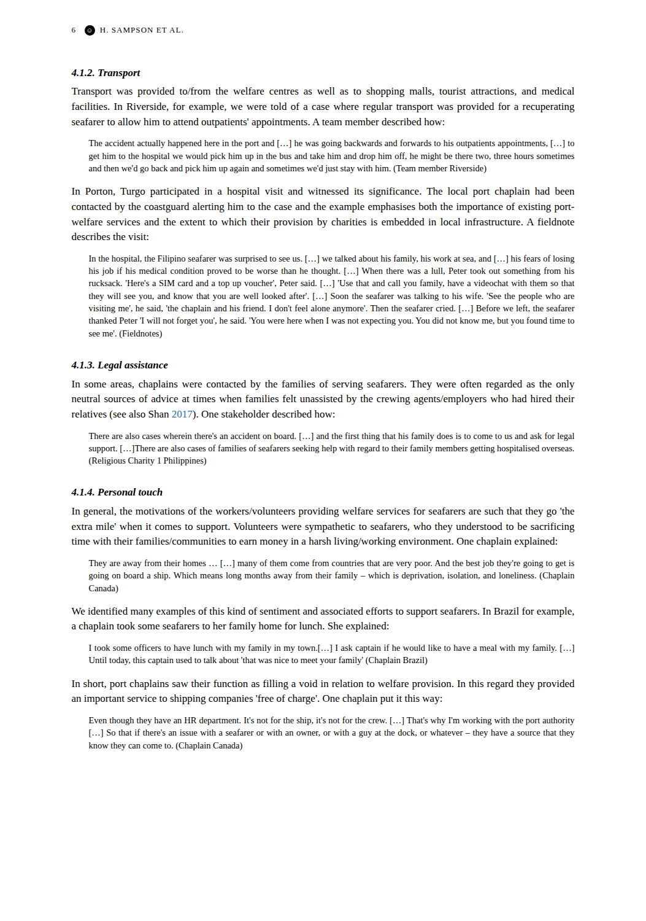6 ☺ H. SAMPSON ET AL.
4.1.2. Transport
Transport was provided to/from the welfare centres as well as to shopping malls, tourist attractions, and medical facilities. In Riverside, for example, we were told of a case where regular transport was provided for a recuperating seafarer to allow him to attend outpatients' appointments. A team member described how:
The accident actually happened here in the port and […] he was going backwards and forwards to his outpatients appointments, […] to get him to the hospital we would pick him up in the bus and take him and drop him off, he might be there two, three hours sometimes and then we'd go back and pick him up again and sometimes we'd just stay with him. (Team member Riverside)
In Porton, Turgo participated in a hospital visit and witnessed its significance. The local port chaplain had been contacted by the coastguard alerting him to the case and the example emphasises both the importance of existing port-welfare services and the extent to which their provision by charities is embedded in local infrastructure. A fieldnote describes the visit:
In the hospital, the Filipino seafarer was surprised to see us. […] we talked about his family, his work at sea, and […] his fears of losing his job if his medical condition proved to be worse than he thought. […] When there was a lull, Peter took out something from his rucksack. 'Here's a SIM card and a top up voucher', Peter said. […] 'Use that and call you family, have a videochat with them so that they will see you, and know that you are well looked after'. […] Soon the seafarer was talking to his wife. 'See the people who are visiting me', he said, 'the chaplain and his friend. I don't feel alone anymore'. Then the seafarer cried. […] Before we left, the seafarer thanked Peter 'I will not forget you', he said. 'You were here when I was not expecting you. You did not know me, but you found time to see me'. (Fieldnotes)
4.1.3. Legal assistance
In some areas, chaplains were contacted by the families of serving seafarers. They were often regarded as the only neutral sources of advice at times when families felt unassisted by the crewing agents/employers who had hired their relatives (see also Shan 2017). One stakeholder described how:
There are also cases wherein there's an accident on board. […] and the first thing that his family does is to come to us and ask for legal support. […]There are also cases of families of seafarers seeking help with regard to their family members getting hospitalised overseas. (Religious Charity 1 Philippines)
4.1.4. Personal touch
In general, the motivations of the workers/volunteers providing welfare services for seafarers are such that they go 'the extra mile' when it comes to support. Volunteers were sympathetic to seafarers, who they understood to be sacrificing time with their families/communities to earn money in a harsh living/working environment. One chaplain explained:
They are away from their homes … […] many of them come from countries that are very poor. And the best job they're going to get is going on board a ship. Which means long months away from their family – which is deprivation, isolation, and loneliness. (Chaplain Canada)
We identified many examples of this kind of sentiment and associated efforts to support seafarers. In Brazil for example, a chaplain took some seafarers to her family home for lunch. She explained:
I took some officers to have lunch with my family in my town.[…] I ask captain if he would like to have a meal with my family. […] Until today, this captain used to talk about 'that was nice to meet your family' (Chaplain Brazil)
In short, port chaplains saw their function as filling a void in relation to welfare provision. In this regard they provided an important service to shipping companies 'free of charge'. One chaplain put it this way:
Even though they have an HR department. It's not for the ship, it's not for the crew. […] That's why I'm working with the port authority […] So that if there's an issue with a seafarer or with an owner, or with a guy at the dock, or whatever – they have a source that they know they can come to. (Chaplain Canada)